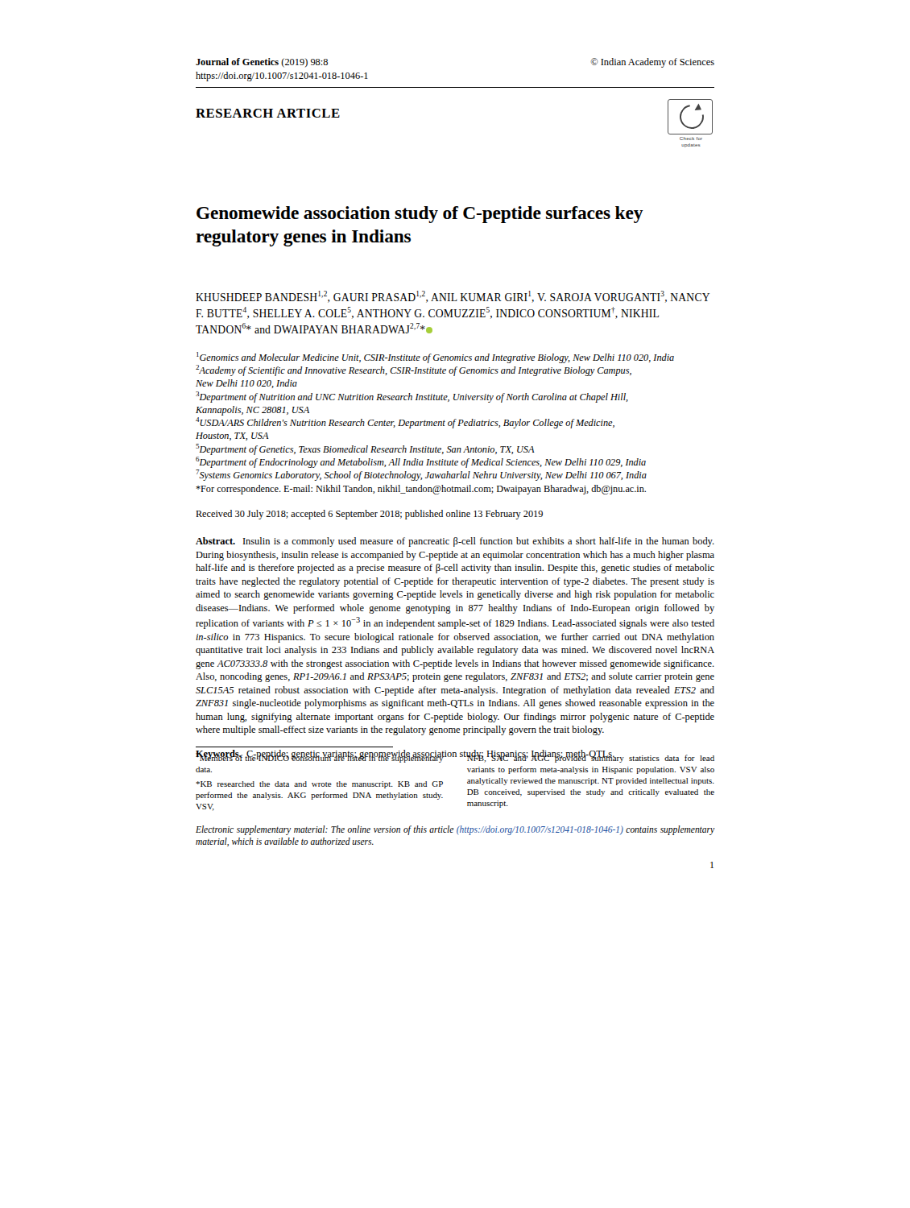Journal of Genetics (2019) 98:8
https://doi.org/10.1007/s12041-018-1046-1
© Indian Academy of Sciences
RESEARCH ARTICLE
Check for
updates
Genomewide association study of C-peptide surfaces key regulatory genes in Indians
KHUSHDEEP BANDESH1,2, GAURI PRASAD1,2, ANIL KUMAR GIRI1, V. SAROJA VORUGANTI3, NANCY F. BUTTE4, SHELLEY A. COLE5, ANTHONY G. COMUZZIE5, INDICO CONSORTIUM†, NIKHIL TANDON6* and DWAIPAYAN BHARADWAJ2,7*
1Genomics and Molecular Medicine Unit, CSIR-Institute of Genomics and Integrative Biology, New Delhi 110 020, India
2Academy of Scientific and Innovative Research, CSIR-Institute of Genomics and Integrative Biology Campus,
New Delhi 110 020, India
3Department of Nutrition and UNC Nutrition Research Institute, University of North Carolina at Chapel Hill,
Kannapolis, NC 28081, USA
4USDA/ARS Children's Nutrition Research Center, Department of Pediatrics, Baylor College of Medicine,
Houston, TX, USA
5Department of Genetics, Texas Biomedical Research Institute, San Antonio, TX, USA
6Department of Endocrinology and Metabolism, All India Institute of Medical Sciences, New Delhi 110 029, India
7Systems Genomics Laboratory, School of Biotechnology, Jawaharlal Nehru University, New Delhi 110 067, India
*For correspondence. E-mail: Nikhil Tandon, nikhil_tandon@hotmail.com; Dwaipayan Bharadwaj, db@jnu.ac.in.
Received 30 July 2018; accepted 6 September 2018; published online 13 February 2019
Abstract. Insulin is a commonly used measure of pancreatic β-cell function but exhibits a short half-life in the human body. During biosynthesis, insulin release is accompanied by C-peptide at an equimolar concentration which has a much higher plasma half-life and is therefore projected as a precise measure of β-cell activity than insulin. Despite this, genetic studies of metabolic traits have neglected the regulatory potential of C-peptide for therapeutic intervention of type-2 diabetes. The present study is aimed to search genomewide variants governing C-peptide levels in genetically diverse and high risk population for metabolic diseases—Indians. We performed whole genome genotyping in 877 healthy Indians of Indo-European origin followed by replication of variants with P ≤ 1 × 10−3 in an independent sample-set of 1829 Indians. Lead-associated signals were also tested in-silico in 773 Hispanics. To secure biological rationale for observed association, we further carried out DNA methylation quantitative trait loci analysis in 233 Indians and publicly available regulatory data was mined. We discovered novel lncRNA gene AC073333.8 with the strongest association with C-peptide levels in Indians that however missed genomewide significance. Also, noncoding genes, RP1-209A6.1 and RPS3AP5; protein gene regulators, ZNF831 and ETS2; and solute carrier protein gene SLC15A5 retained robust association with C-peptide after meta-analysis. Integration of methylation data revealed ETS2 and ZNF831 single-nucleotide polymorphisms as significant meth-QTLs in Indians. All genes showed reasonable expression in the human lung, signifying alternate important organs for C-peptide biology. Our findings mirror polygenic nature of C-peptide where multiple small-effect size variants in the regulatory genome principally govern the trait biology.
Keywords. C-peptide; genetic variants; genomewide association study; Hispanics; Indians; meth-QTLs.
†Members of the INDICO consortium are listed in the supplementary data.
*KB researched the data and wrote the manuscript. KB and GP performed the analysis. AKG performed DNA methylation study. VSV,
NFB, SAC and AGC provided summary statistics data for lead variants to perform meta-analysis in Hispanic population. VSV also analytically reviewed the manuscript. NT provided intellectual inputs. DB conceived, supervised the study and critically evaluated the manuscript.
Electronic supplementary material: The online version of this article (https://doi.org/10.1007/s12041-018-1046-1) contains supplementary material, which is available to authorized users.
1